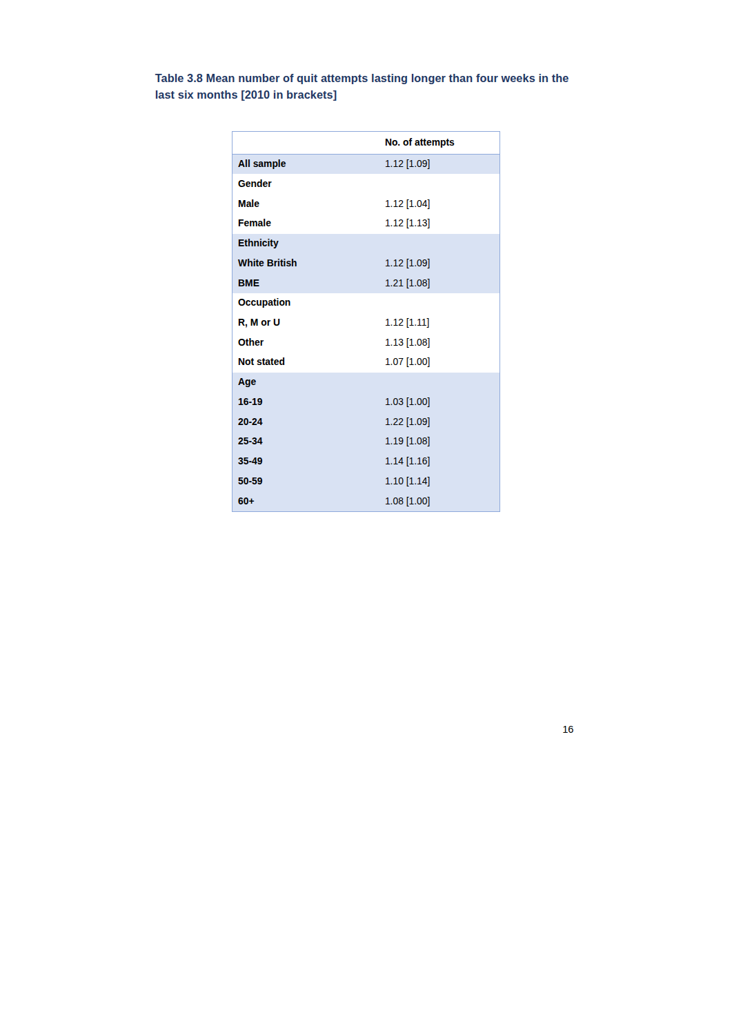Table 3.8 Mean number of quit attempts lasting longer than four weeks in the last six months [2010 in brackets]
| | No. of attempts |
| --- | --- |
| All sample | 1.12 [1.09] |
| Gender | |
| Male | 1.12 [1.04] |
| Female | 1.12 [1.13] |
| Ethnicity | |
| White British | 1.12 [1.09] |
| BME | 1.21 [1.08] |
| Occupation | |
| R, M or U | 1.12 [1.11] |
| Other | 1.13 [1.08] |
| Not stated | 1.07 [1.00] |
| Age | |
| 16-19 | 1.03 [1.00] |
| 20-24 | 1.22 [1.09] |
| 25-34 | 1.19 [1.08] |
| 35-49 | 1.14 [1.16] |
| 50-59 | 1.10 [1.14] |
| 60+ | 1.08 [1.00] |
16